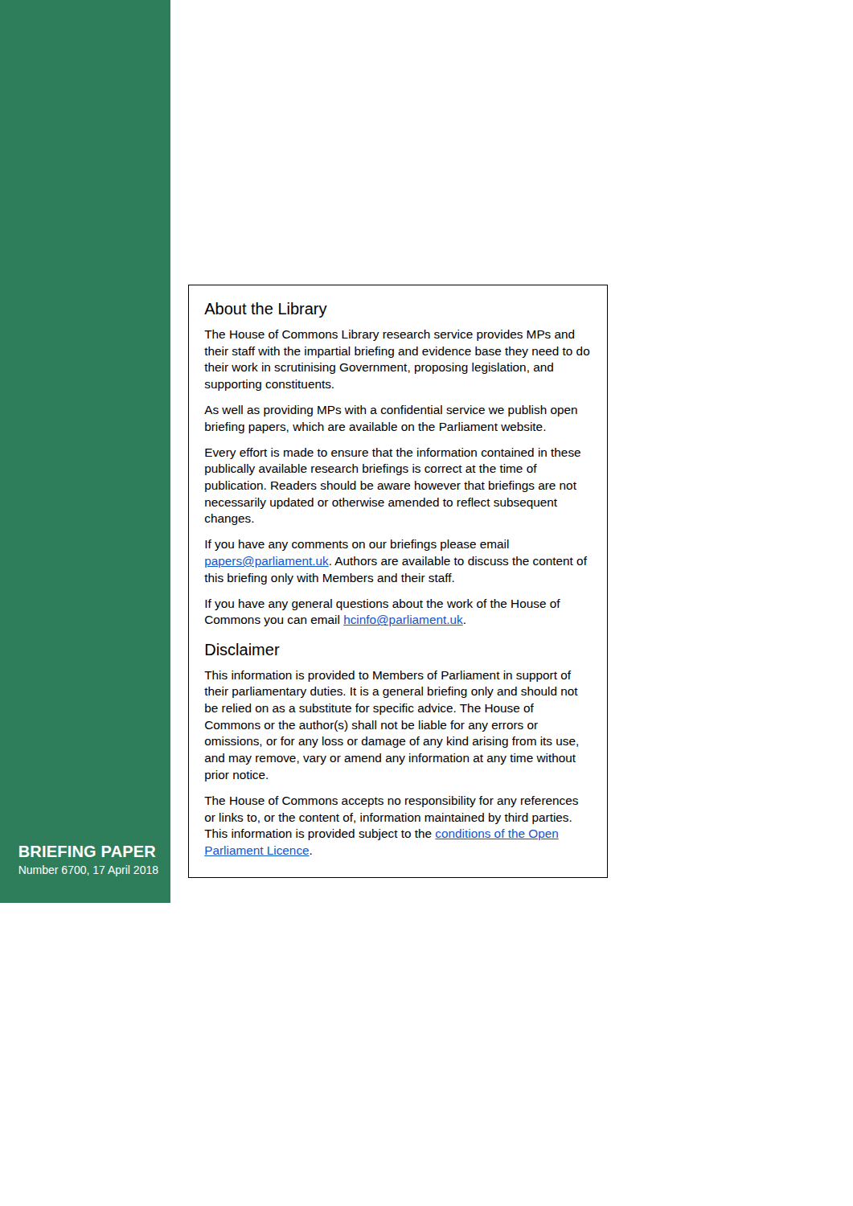BRIEFING PAPER
Number 6700, 17 April 2018
About the Library
The House of Commons Library research service provides MPs and their staff with the impartial briefing and evidence base they need to do their work in scrutinising Government, proposing legislation, and supporting constituents.
As well as providing MPs with a confidential service we publish open briefing papers, which are available on the Parliament website.
Every effort is made to ensure that the information contained in these publically available research briefings is correct at the time of publication. Readers should be aware however that briefings are not necessarily updated or otherwise amended to reflect subsequent changes.
If you have any comments on our briefings please email papers@parliament.uk. Authors are available to discuss the content of this briefing only with Members and their staff.
If you have any general questions about the work of the House of Commons you can email hcinfo@parliament.uk.
Disclaimer
This information is provided to Members of Parliament in support of their parliamentary duties. It is a general briefing only and should not be relied on as a substitute for specific advice. The House of Commons or the author(s) shall not be liable for any errors or omissions, or for any loss or damage of any kind arising from its use, and may remove, vary or amend any information at any time without prior notice.
The House of Commons accepts no responsibility for any references or links to, or the content of, information maintained by third parties. This information is provided subject to the conditions of the Open Parliament Licence.